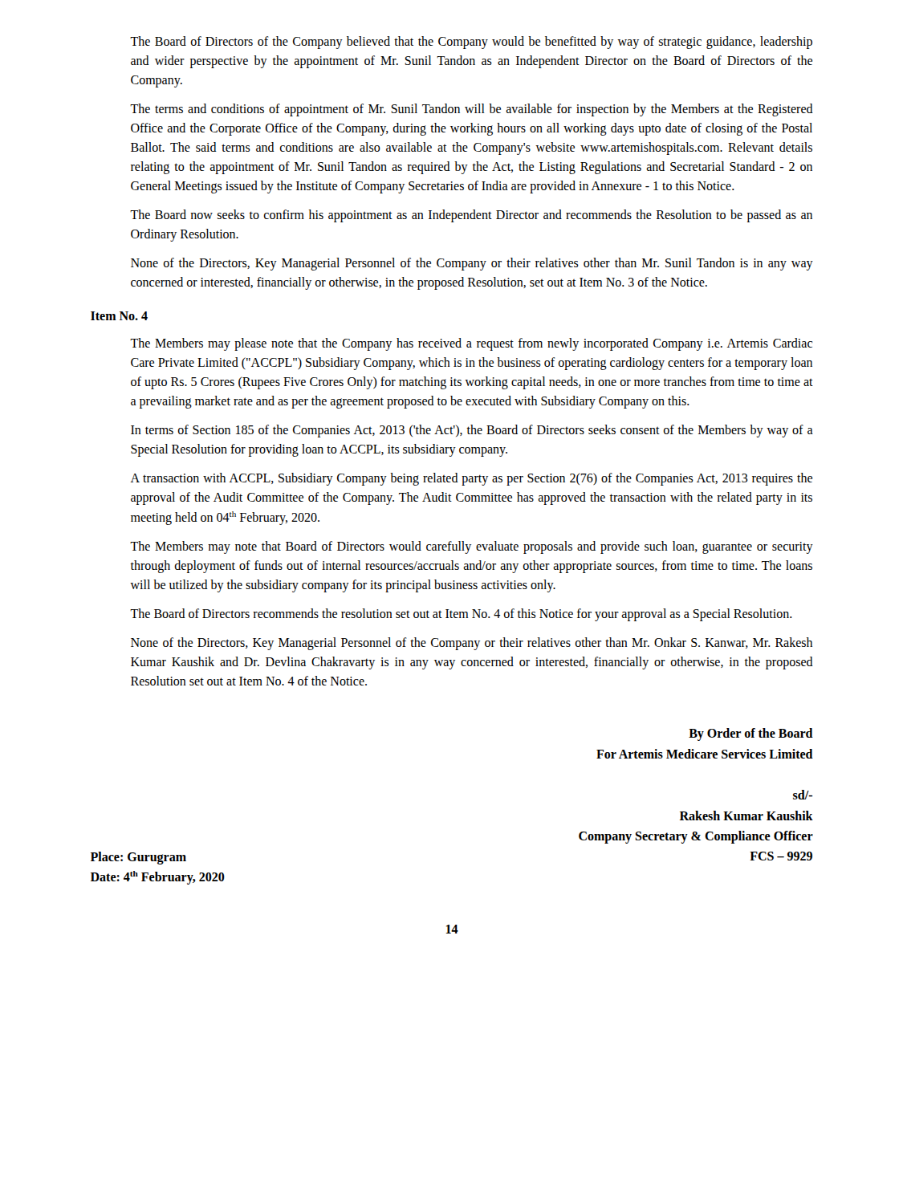The Board of Directors of the Company believed that the Company would be benefitted by way of strategic guidance, leadership and wider perspective by the appointment of Mr. Sunil Tandon as an Independent Director on the Board of Directors of the Company.
The terms and conditions of appointment of Mr. Sunil Tandon will be available for inspection by the Members at the Registered Office and the Corporate Office of the Company, during the working hours on all working days upto date of closing of the Postal Ballot. The said terms and conditions are also available at the Company's website www.artemishospitals.com. Relevant details relating to the appointment of Mr. Sunil Tandon as required by the Act, the Listing Regulations and Secretarial Standard - 2 on General Meetings issued by the Institute of Company Secretaries of India are provided in Annexure - 1 to this Notice.
The Board now seeks to confirm his appointment as an Independent Director and recommends the Resolution to be passed as an Ordinary Resolution.
None of the Directors, Key Managerial Personnel of the Company or their relatives other than Mr. Sunil Tandon is in any way concerned or interested, financially or otherwise, in the proposed Resolution, set out at Item No. 3 of the Notice.
Item No. 4
The Members may please note that the Company has received a request from newly incorporated Company i.e. Artemis Cardiac Care Private Limited ("ACCPL") Subsidiary Company, which is in the business of operating cardiology centers for a temporary loan of upto Rs. 5 Crores (Rupees Five Crores Only) for matching its working capital needs, in one or more tranches from time to time at a prevailing market rate and as per the agreement proposed to be executed with Subsidiary Company on this.
In terms of Section 185 of the Companies Act, 2013 ('the Act'), the Board of Directors seeks consent of the Members by way of a Special Resolution for providing loan to ACCPL, its subsidiary company.
A transaction with ACCPL, Subsidiary Company being related party as per Section 2(76) of the Companies Act, 2013 requires the approval of the Audit Committee of the Company. The Audit Committee has approved the transaction with the related party in its meeting held on 04th February, 2020.
The Members may note that Board of Directors would carefully evaluate proposals and provide such loan, guarantee or security through deployment of funds out of internal resources/accruals and/or any other appropriate sources, from time to time. The loans will be utilized by the subsidiary company for its principal business activities only.
The Board of Directors recommends the resolution set out at Item No. 4 of this Notice for your approval as a Special Resolution.
None of the Directors, Key Managerial Personnel of the Company or their relatives other than Mr. Onkar S. Kanwar, Mr. Rakesh Kumar Kaushik and Dr. Devlina Chakravarty is in any way concerned or interested, financially or otherwise, in the proposed Resolution set out at Item No. 4 of the Notice.
By Order of the Board
For Artemis Medicare Services Limited
sd/-
Rakesh Kumar Kaushik
Company Secretary & Compliance Officer
Place: Gurugram
Date: 4th February, 2020
FCS – 9929
14